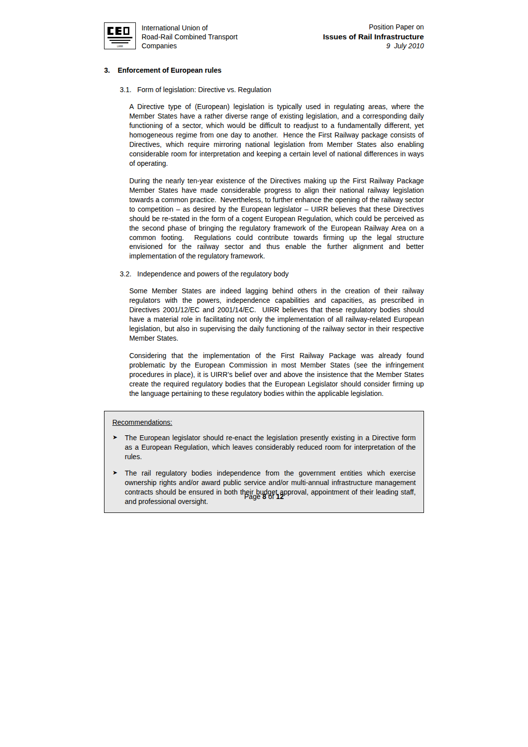UIRR
International Union of
Road-Rail Combined Transport
Companies
Position Paper on
Issues of Rail Infrastructure
9 July 2010
3. Enforcement of European rules
3.1. Form of legislation: Directive vs. Regulation
A Directive type of (European) legislation is typically used in regulating areas, where the Member States have a rather diverse range of existing legislation, and a corresponding daily functioning of a sector, which would be difficult to readjust to a fundamentally different, yet homogeneous regime from one day to another. Hence the First Railway package consists of Directives, which require mirroring national legislation from Member States also enabling considerable room for interpretation and keeping a certain level of national differences in ways of operating.
During the nearly ten-year existence of the Directives making up the First Railway Package Member States have made considerable progress to align their national railway legislation towards a common practice. Nevertheless, to further enhance the opening of the railway sector to competition – as desired by the European legislator – UIRR believes that these Directives should be re-stated in the form of a cogent European Regulation, which could be perceived as the second phase of bringing the regulatory framework of the European Railway Area on a common footing. Regulations could contribute towards firming up the legal structure envisioned for the railway sector and thus enable the further alignment and better implementation of the regulatory framework.
3.2. Independence and powers of the regulatory body
Some Member States are indeed lagging behind others in the creation of their railway regulators with the powers, independence capabilities and capacities, as prescribed in Directives 2001/12/EC and 2001/14/EC. UIRR believes that these regulatory bodies should have a material role in facilitating not only the implementation of all railway-related European legislation, but also in supervising the daily functioning of the railway sector in their respective Member States.
Considering that the implementation of the First Railway Package was already found problematic by the European Commission in most Member States (see the infringement procedures in place), it is UIRR’s belief over and above the insistence that the Member States create the required regulatory bodies that the European Legislator should consider firming up the language pertaining to these regulatory bodies within the applicable legislation.
Recommendations:
The European legislator should re-enact the legislation presently existing in a Directive form as a European Regulation, which leaves considerably reduced room for interpretation of the rules.
The rail regulatory bodies independence from the government entities which exercise ownership rights and/or award public service and/or multi-annual infrastructure management contracts should be ensured in both their budget approval, appointment of their leading staff, and professional oversight.
Page 8 of 12